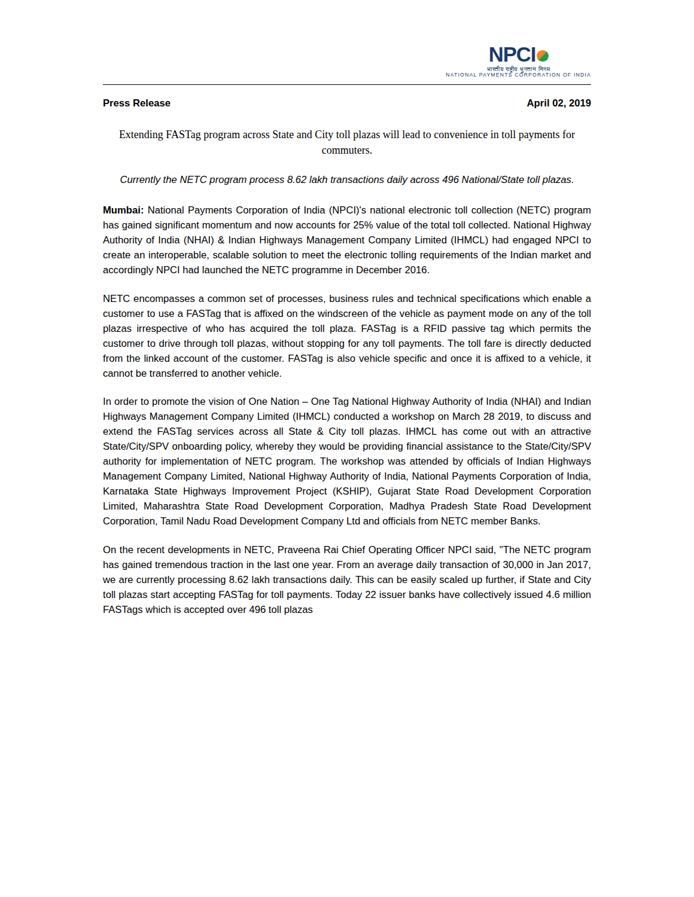NPCI
भारतीय राष्ट्रीय भुगतान निगम
National Payments Corporation of India
Press Release April 02, 2019
Extending FASTag program across State and City toll plazas will lead to convenience in toll payments for commuters.
Currently the NETC program process 8.62 lakh transactions daily across 496 National/State toll plazas.
Mumbai: National Payments Corporation of India (NPCI)'s national electronic toll collection (NETC) program has gained significant momentum and now accounts for 25% value of the total toll collected. National Highway Authority of India (NHAI) & Indian Highways Management Company Limited (IHMCL) had engaged NPCI to create an interoperable, scalable solution to meet the electronic tolling requirements of the Indian market and accordingly NPCI had launched the NETC programme in December 2016.
NETC encompasses a common set of processes, business rules and technical specifications which enable a customer to use a FASTag that is affixed on the windscreen of the vehicle as payment mode on any of the toll plazas irrespective of who has acquired the toll plaza. FASTag is a RFID passive tag which permits the customer to drive through toll plazas, without stopping for any toll payments. The toll fare is directly deducted from the linked account of the customer. FASTag is also vehicle specific and once it is affixed to a vehicle, it cannot be transferred to another vehicle.
In order to promote the vision of One Nation – One Tag National Highway Authority of India (NHAI) and Indian Highways Management Company Limited (IHMCL) conducted a workshop on March 28 2019, to discuss and extend the FASTag services across all State & City toll plazas. IHMCL has come out with an attractive State/City/SPV onboarding policy, whereby they would be providing financial assistance to the State/City/SPV authority for implementation of NETC program. The workshop was attended by officials of Indian Highways Management Company Limited, National Highway Authority of India, National Payments Corporation of India, Karnataka State Highways Improvement Project (KSHIP), Gujarat State Road Development Corporation Limited, Maharashtra State Road Development Corporation, Madhya Pradesh State Road Development Corporation, Tamil Nadu Road Development Company Ltd and officials from NETC member Banks.
On the recent developments in NETC, Praveena Rai Chief Operating Officer NPCI said, "The NETC program has gained tremendous traction in the last one year. From an average daily transaction of 30,000 in Jan 2017, we are currently processing 8.62 lakh transactions daily. This can be easily scaled up further, if State and City toll plazas start accepting FASTag for toll payments. Today 22 issuer banks have collectively issued 4.6 million FASTags which is accepted over 496 toll plazas